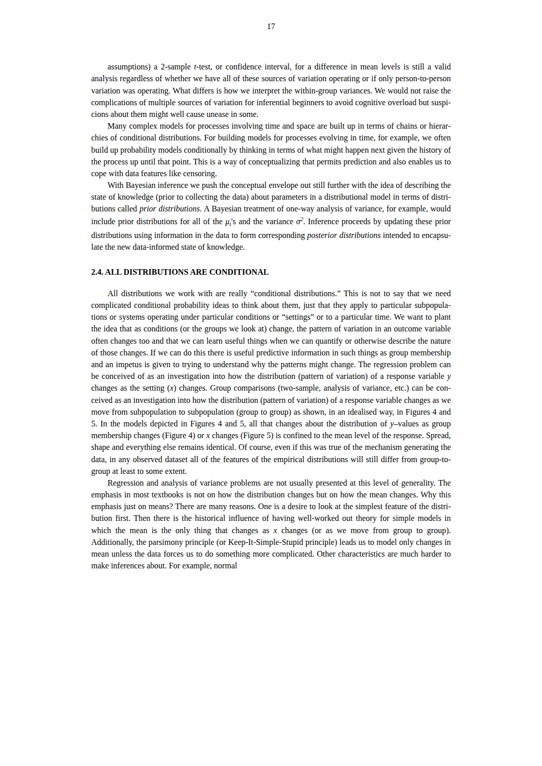17
assumptions) a 2-sample t-test, or confidence interval, for a difference in mean levels is still a valid analysis regardless of whether we have all of these sources of variation operating or if only person-to-person variation was operating. What differs is how we interpret the within-group variances. We would not raise the complications of multiple sources of variation for inferential beginners to avoid cognitive overload but suspicions about them might well cause unease in some.
Many complex models for processes involving time and space are built up in terms of chains or hierarchies of conditional distributions. For building models for processes evolving in time, for example, we often build up probability models conditionally by thinking in terms of what might happen next given the history of the process up until that point. This is a way of conceptualizing that permits prediction and also enables us to cope with data features like censoring.
With Bayesian inference we push the conceptual envelope out still further with the idea of describing the state of knowledge (prior to collecting the data) about parameters in a distributional model in terms of distributions called prior distributions. A Bayesian treatment of one-way analysis of variance, for example, would include prior distributions for all of the μi's and the variance σ2. Inference proceeds by updating these prior distributions using information in the data to form corresponding posterior distributions intended to encapsulate the new data-informed state of knowledge.
2.4. All distributions are conditional
All distributions we work with are really “conditional distributions.” This is not to say that we need complicated conditional probability ideas to think about them, just that they apply to particular subpopulations or systems operating under particular conditions or “settings” or to a particular time. We want to plant the idea that as conditions (or the groups we look at) change, the pattern of variation in an outcome variable often changes too and that we can learn useful things when we can quantify or otherwise describe the nature of those changes. If we can do this there is useful predictive information in such things as group membership and an impetus is given to trying to understand why the patterns might change. The regression problem can be conceived of as an investigation into how the distribution (pattern of variation) of a response variable y changes as the setting (x) changes. Group comparisons (two-sample, analysis of variance, etc.) can be conceived as an investigation into how the distribution (pattern of variation) of a response variable changes as we move from subpopulation to subpopulation (group to group) as shown, in an idealised way, in Figures 4 and 5. In the models depicted in Figures 4 and 5, all that changes about the distribution of y–values as group membership changes (Figure 4) or x changes (Figure 5) is confined to the mean level of the response. Spread, shape and everything else remains identical. Of course, even if this was true of the mechanism generating the data, in any observed dataset all of the features of the empirical distributions will still differ from group-to-group at least to some extent.
Regression and analysis of variance problems are not usually presented at this level of generality. The emphasis in most textbooks is not on how the distribution changes but on how the mean changes. Why this emphasis just on means? There are many reasons. One is a desire to look at the simplest feature of the distribution first. Then there is the historical influence of having well-worked out theory for simple models in which the mean is the only thing that changes as x changes (or as we move from group to group). Additionally, the parsimony principle (or Keep-It-Simple-Stupid principle) leads us to model only changes in mean unless the data forces us to do something more complicated. Other characteristics are much harder to make inferences about. For example, normal